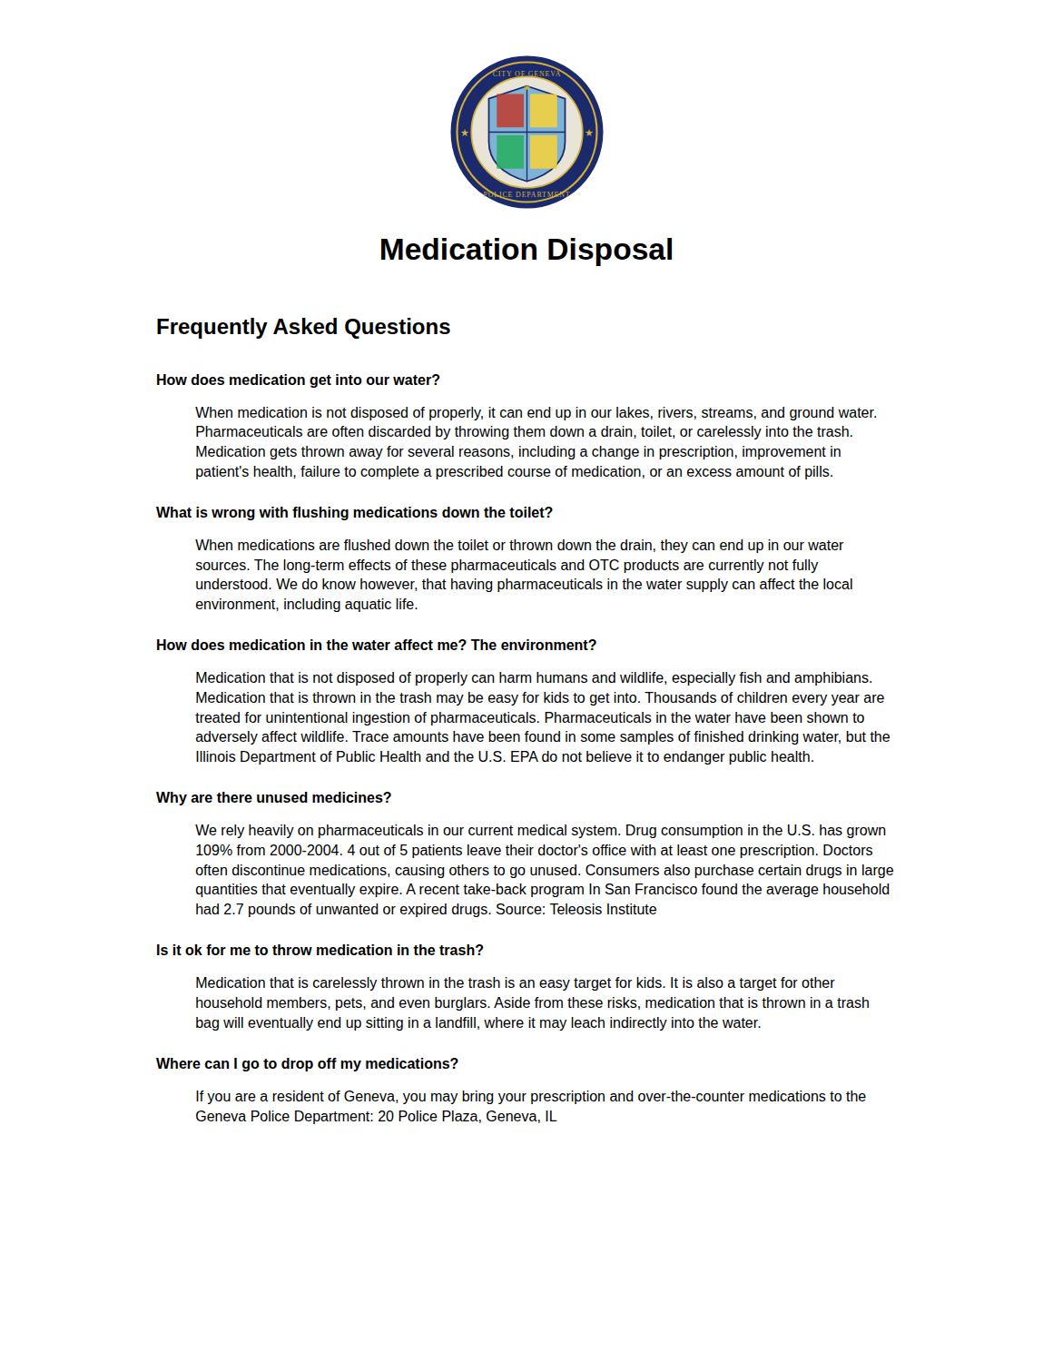CITY OF GENEVA POLICE DEPARTMENT ★ ★ ★
Medication Disposal
Frequently Asked Questions
How does medication get into our water?
When medication is not disposed of properly, it can end up in our lakes, rivers, streams, and ground water. Pharmaceuticals are often discarded by throwing them down a drain, toilet, or carelessly into the trash. Medication gets thrown away for several reasons, including a change in prescription, improvement in patient's health, failure to complete a prescribed course of medication, or an excess amount of pills.
What is wrong with flushing medications down the toilet?
When medications are flushed down the toilet or thrown down the drain, they can end up in our water sources. The long-term effects of these pharmaceuticals and OTC products are currently not fully understood. We do know however, that having pharmaceuticals in the water supply can affect the local environment, including aquatic life.
How does medication in the water affect me? The environment?
Medication that is not disposed of properly can harm humans and wildlife, especially fish and amphibians. Medication that is thrown in the trash may be easy for kids to get into. Thousands of children every year are treated for unintentional ingestion of pharmaceuticals. Pharmaceuticals in the water have been shown to adversely affect wildlife. Trace amounts have been found in some samples of finished drinking water, but the Illinois Department of Public Health and the U.S. EPA do not believe it to endanger public health.
Why are there unused medicines?
We rely heavily on pharmaceuticals in our current medical system. Drug consumption in the U.S. has grown 109% from 2000-2004. 4 out of 5 patients leave their doctor's office with at least one prescription. Doctors often discontinue medications, causing others to go unused. Consumers also purchase certain drugs in large quantities that eventually expire. A recent take-back program In San Francisco found the average household had 2.7 pounds of unwanted or expired drugs. Source: Teleosis Institute
Is it ok for me to throw medication in the trash?
Medication that is carelessly thrown in the trash is an easy target for kids. It is also a target for other household members, pets, and even burglars. Aside from these risks, medication that is thrown in a trash bag will eventually end up sitting in a landfill, where it may leach indirectly into the water.
Where can I go to drop off my medications?
If you are a resident of Geneva, you may bring your prescription and over-the-counter medications to the Geneva Police Department: 20 Police Plaza, Geneva, IL